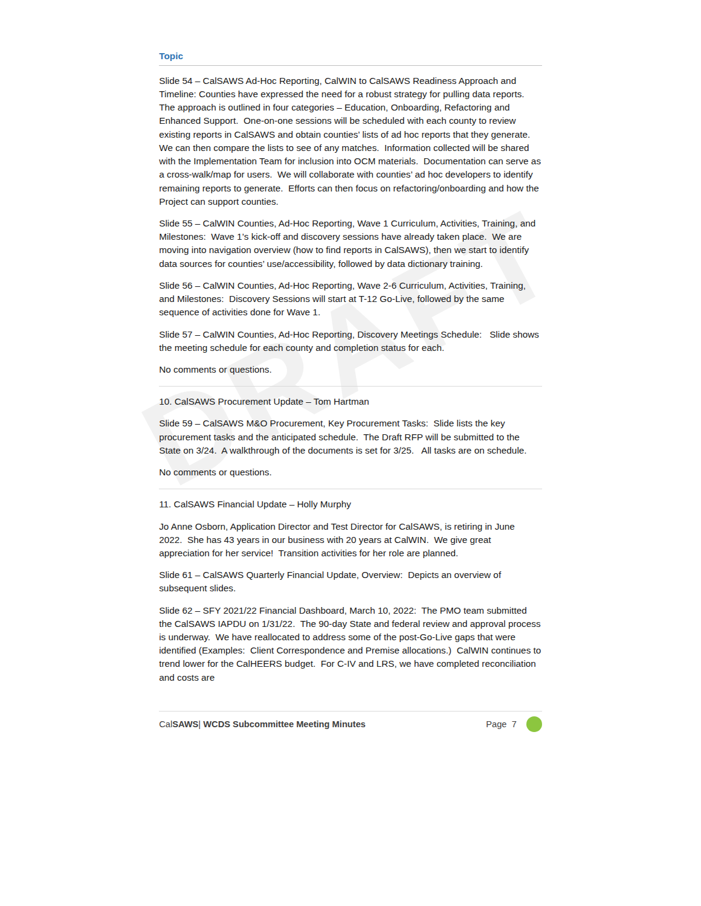DRAFT
Topic
Slide 54 – CalSAWS Ad-Hoc Reporting, CalWIN to CalSAWS Readiness Approach and Timeline: Counties have expressed the need for a robust strategy for pulling data reports. The approach is outlined in four categories – Education, Onboarding, Refactoring and Enhanced Support. One-on-one sessions will be scheduled with each county to review existing reports in CalSAWS and obtain counties’ lists of ad hoc reports that they generate. We can then compare the lists to see of any matches. Information collected will be shared with the Implementation Team for inclusion into OCM materials. Documentation can serve as a cross-walk/map for users. We will collaborate with counties’ ad hoc developers to identify remaining reports to generate. Efforts can then focus on refactoring/onboarding and how the Project can support counties.
Slide 55 – CalWIN Counties, Ad-Hoc Reporting, Wave 1 Curriculum, Activities, Training, and Milestones: Wave 1’s kick-off and discovery sessions have already taken place. We are moving into navigation overview (how to find reports in CalSAWS), then we start to identify data sources for counties’ use/accessibility, followed by data dictionary training.
Slide 56 – CalWIN Counties, Ad-Hoc Reporting, Wave 2-6 Curriculum, Activities, Training, and Milestones: Discovery Sessions will start at T-12 Go-Live, followed by the same sequence of activities done for Wave 1.
Slide 57 – CalWIN Counties, Ad-Hoc Reporting, Discovery Meetings Schedule: Slide shows the meeting schedule for each county and completion status for each.
No comments or questions.
10. CalSAWS Procurement Update – Tom Hartman
Slide 59 – CalSAWS M&O Procurement, Key Procurement Tasks: Slide lists the key procurement tasks and the anticipated schedule. The Draft RFP will be submitted to the State on 3/24. A walkthrough of the documents is set for 3/25. All tasks are on schedule.
No comments or questions.
11. CalSAWS Financial Update – Holly Murphy
Jo Anne Osborn, Application Director and Test Director for CalSAWS, is retiring in June 2022. She has 43 years in our business with 20 years at CalWIN. We give great appreciation for her service! Transition activities for her role are planned.
Slide 61 – CalSAWS Quarterly Financial Update, Overview: Depicts an overview of subsequent slides.
Slide 62 – SFY 2021/22 Financial Dashboard, March 10, 2022: The PMO team submitted the CalSAWS IAPDU on 1/31/22. The 90-day State and federal review and approval process is underway. We have reallocated to address some of the post-Go-Live gaps that were identified (Examples: Client Correspondence and Premise allocations.) CalWIN continues to trend lower for the CalHEERS budget. For C-IV and LRS, we have completed reconciliation and costs are
Cal SAWS| WCDS Subcommittee Meeting Minutes
Page 7